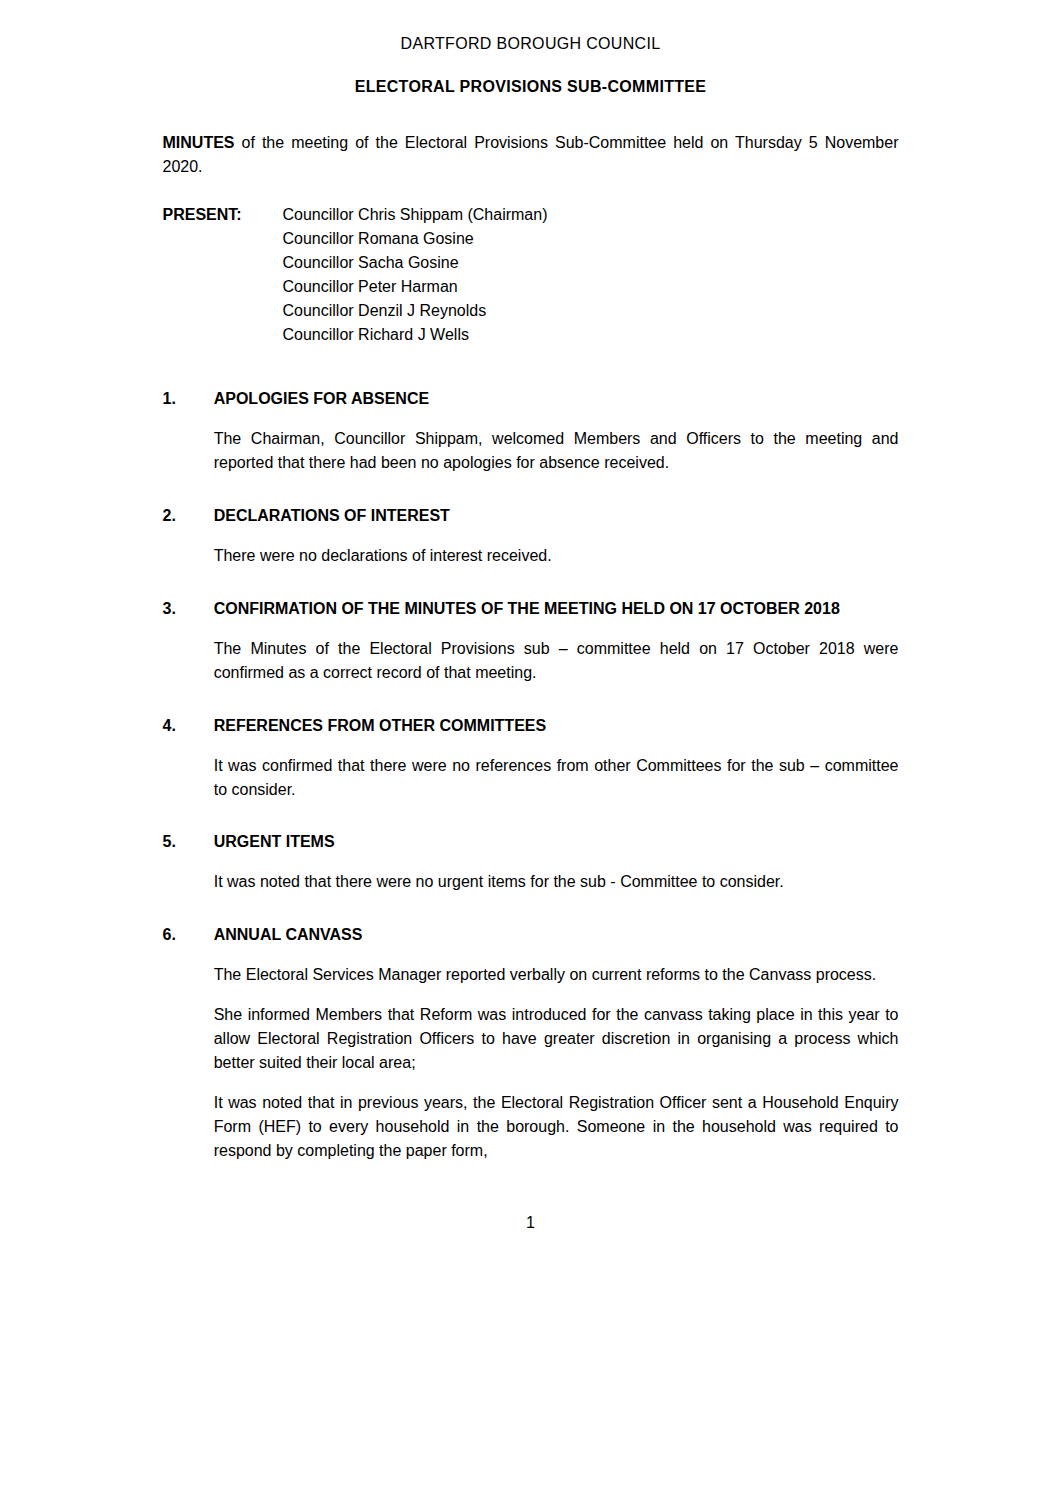DARTFORD BOROUGH COUNCIL
ELECTORAL PROVISIONS SUB-COMMITTEE
MINUTES of the meeting of the Electoral Provisions Sub-Committee held on Thursday 5 November 2020.
PRESENT:
Councillor Chris Shippam (Chairman)
Councillor Romana Gosine
Councillor Sacha Gosine
Councillor Peter Harman
Councillor Denzil J Reynolds
Councillor Richard J Wells
1. Apologies for Absence
The Chairman, Councillor Shippam, welcomed Members and Officers to the meeting and reported that there had been no apologies for absence received.
2. Declarations of Interest
There were no declarations of interest received.
3. Confirmation of the Minutes of the Meeting held on 17 October 2018
The Minutes of the Electoral Provisions sub – committee held on 17 October 2018 were confirmed as a correct record of that meeting.
4. References from Other Committees
It was confirmed that there were no references from other Committees for the sub – committee to consider.
5. Urgent Items
It was noted that there were no urgent items for the sub - Committee to consider.
6. Annual Canvass
The Electoral Services Manager reported verbally on current reforms to the Canvass process.
She informed Members that Reform was introduced for the canvass taking place in this year to allow Electoral Registration Officers to have greater discretion in organising a process which better suited their local area;
It was noted that in previous years, the Electoral Registration Officer sent a Household Enquiry Form (HEF) to every household in the borough. Someone in the household was required to respond by completing the paper form,
1